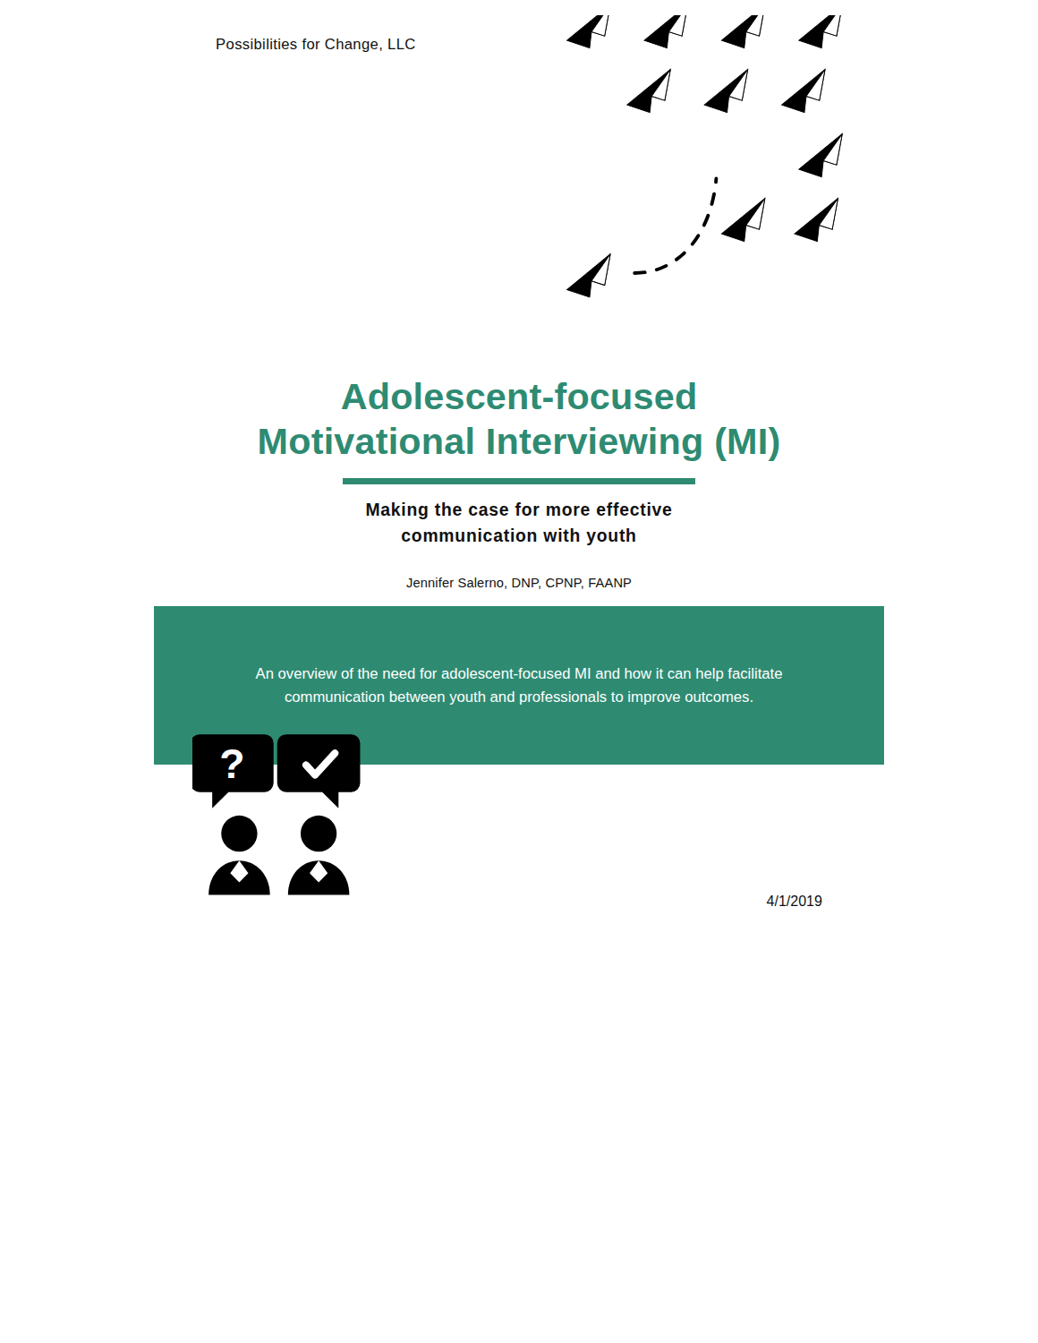Possibilities for Change, LLC
Adolescent-focused
Motivational Interviewing (MI)
Making the case for more effective
communication with youth
Jennifer Salerno, DNP, CPNP, FAANP
An overview of the need for adolescent-focused MI and how it can help facilitate communication between youth and professionals to improve outcomes.
?
4/1/2019